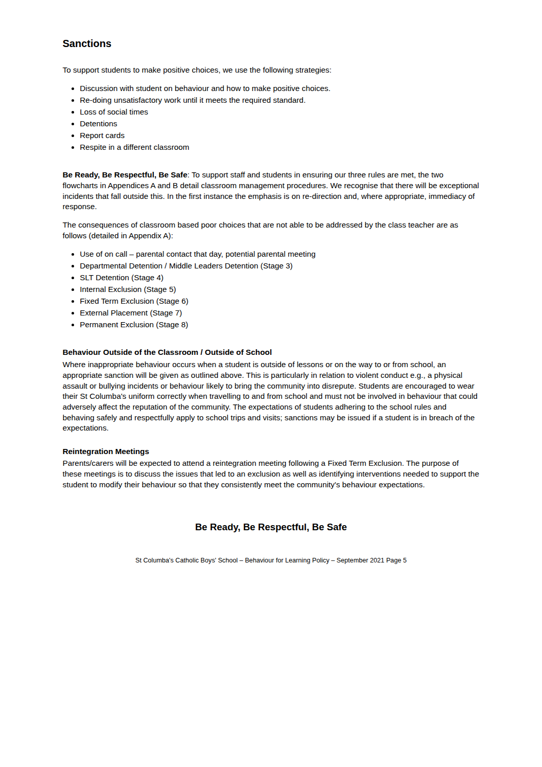Sanctions
To support students to make positive choices, we use the following strategies:
Discussion with student on behaviour and how to make positive choices.
Re-doing unsatisfactory work until it meets the required standard.
Loss of social times
Detentions
Report cards
Respite in a different classroom
Be Ready, Be Respectful, Be Safe: To support staff and students in ensuring our three rules are met, the two flowcharts in Appendices A and B detail classroom management procedures. We recognise that there will be exceptional incidents that fall outside this. In the first instance the emphasis is on re-direction and, where appropriate, immediacy of response.
The consequences of classroom based poor choices that are not able to be addressed by the class teacher are as follows (detailed in Appendix A):
Use of on call – parental contact that day, potential parental meeting
Departmental Detention / Middle Leaders Detention (Stage 3)
SLT Detention (Stage 4)
Internal Exclusion (Stage 5)
Fixed Term Exclusion (Stage 6)
External Placement (Stage 7)
Permanent Exclusion (Stage 8)
Behaviour Outside of the Classroom / Outside of School
Where inappropriate behaviour occurs when a student is outside of lessons or on the way to or from school, an appropriate sanction will be given as outlined above. This is particularly in relation to violent conduct e.g., a physical assault or bullying incidents or behaviour likely to bring the community into disrepute. Students are encouraged to wear their St Columba's uniform correctly when travelling to and from school and must not be involved in behaviour that could adversely affect the reputation of the community. The expectations of students adhering to the school rules and behaving safely and respectfully apply to school trips and visits; sanctions may be issued if a student is in breach of the expectations.
Reintegration Meetings
Parents/carers will be expected to attend a reintegration meeting following a Fixed Term Exclusion. The purpose of these meetings is to discuss the issues that led to an exclusion as well as identifying interventions needed to support the student to modify their behaviour so that they consistently meet the community's behaviour expectations.
Be Ready, Be Respectful, Be Safe
St Columba's Catholic Boys' School – Behaviour for Learning Policy – September 2021 Page 5